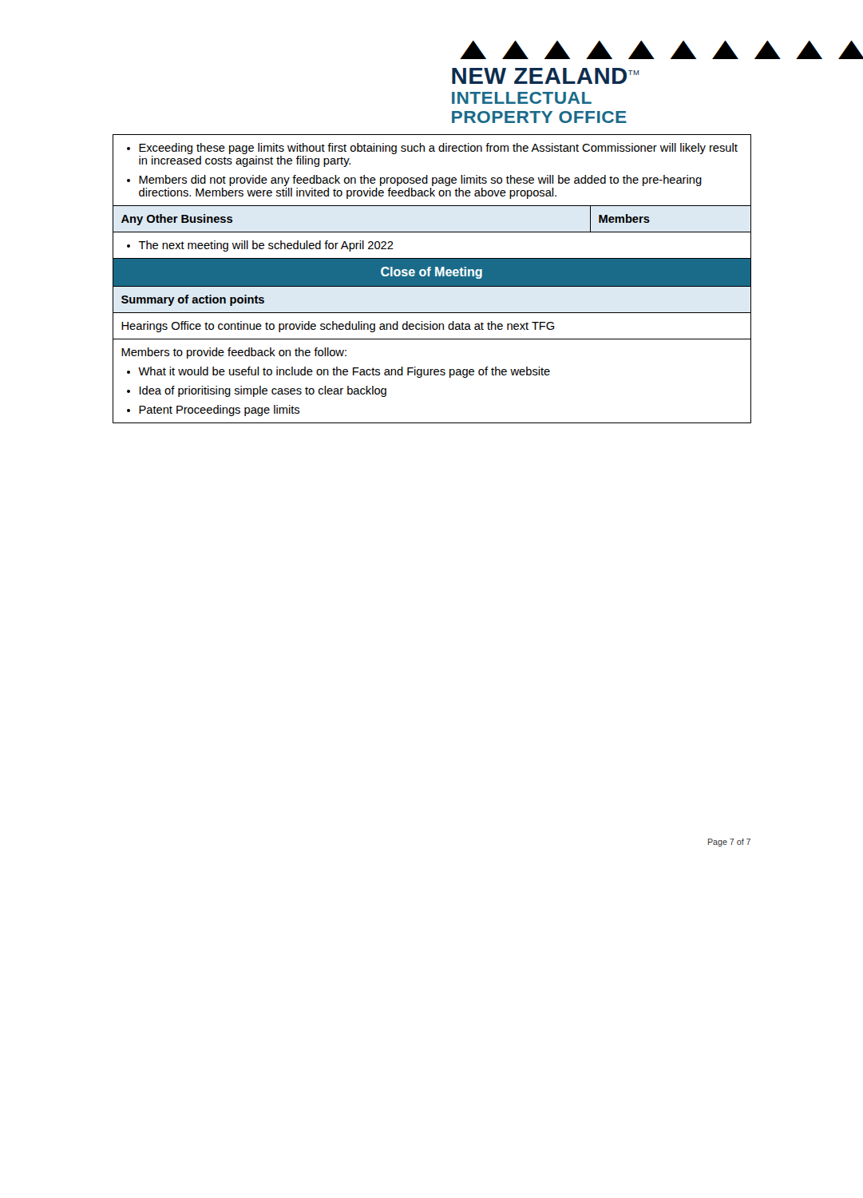▲▲▲▲▲▲▲▲▲▲
NEW ZEALANDTM INTELLECTUAL PROPERTY OFFICE
| Exceeding these page limits without first obtaining such a direction from the Assistant Commissioner will likely result in increased costs against the filing party. Members did not provide any feedback on the proposed page limits so these will be added to the pre-hearing directions. Members were still invited to provide feedback on the above proposal. |
| Any Other Business | Members |
| The next meeting will be scheduled for April 2022 |
| Close of Meeting |
| Summary of action points |
| Hearings Office to continue to provide scheduling and decision data at the next TFG |
| Members to provide feedback on the follow: What it would be useful to include on the Facts and Figures page of the website Idea of prioritising simple cases to clear backlog Patent Proceedings page limits |
Page 7 of 7